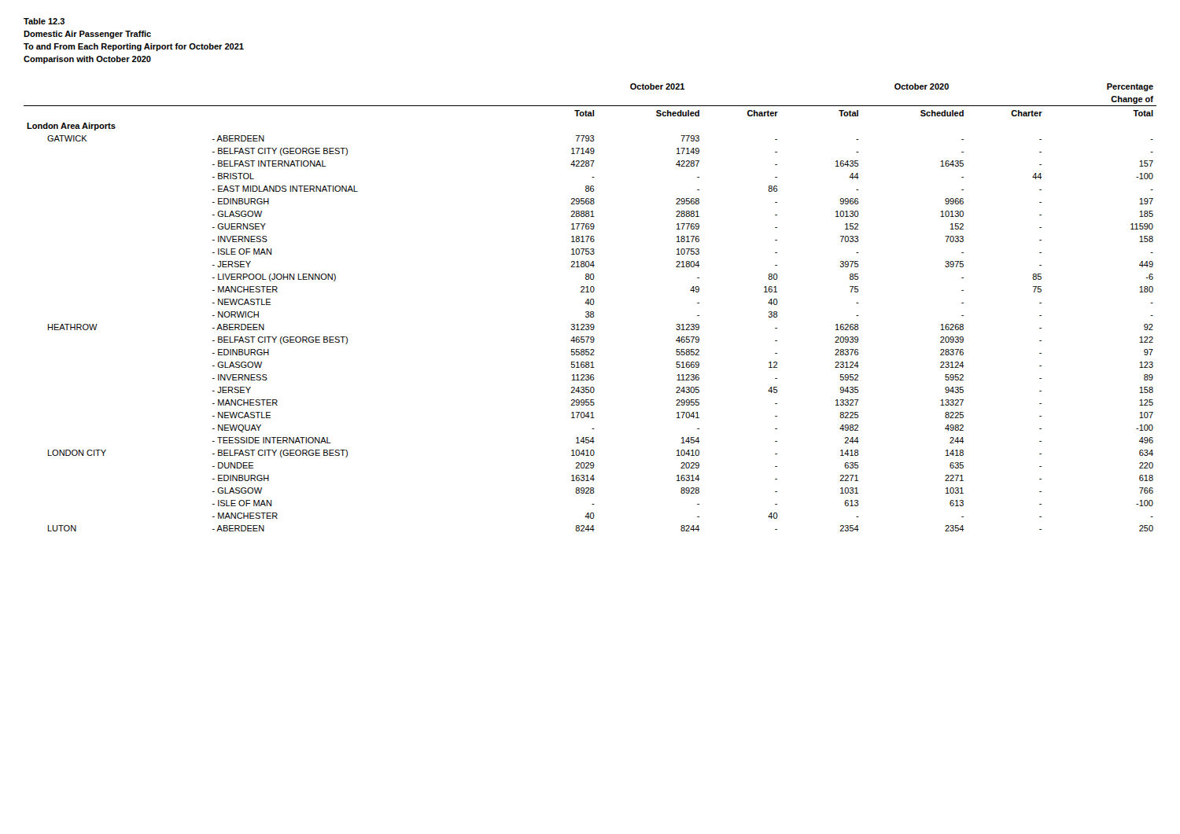Table 12.3
Domestic Air Passenger Traffic
To and From Each Reporting Airport for October 2021
Comparison with October 2020
| | | October 2021 | | October 2020 | Percentage |
| --- | --- | --- | --- | --- | --- |
| | | | | | Change of |
| | | Total | Scheduled | Charter | | Total | Scheduled | Charter | Total |
| London Area Airports |
| GATWICK | - ABERDEEN | 7793 | 7793 | - | | - | - | - | - |
| | - BELFAST CITY (GEORGE BEST) | 17149 | 17149 | - | | - | - | - | - |
| | - BELFAST INTERNATIONAL | 42287 | 42287 | - | | 16435 | 16435 | - | 157 |
| | - BRISTOL | - | - | - | | 44 | - | 44 | -100 |
| | - EAST MIDLANDS INTERNATIONAL | 86 | - | 86 | | - | - | - | - |
| | - EDINBURGH | 29568 | 29568 | - | | 9966 | 9966 | - | 197 |
| | - GLASGOW | 28881 | 28881 | - | | 10130 | 10130 | - | 185 |
| | - GUERNSEY | 17769 | 17769 | - | | 152 | 152 | - | 11590 |
| | - INVERNESS | 18176 | 18176 | - | | 7033 | 7033 | - | 158 |
| | - ISLE OF MAN | 10753 | 10753 | - | | - | - | - | - |
| | - JERSEY | 21804 | 21804 | - | | 3975 | 3975 | - | 449 |
| | - LIVERPOOL (JOHN LENNON) | 80 | - | 80 | | 85 | - | 85 | -6 |
| | - MANCHESTER | 210 | 49 | 161 | | 75 | - | 75 | 180 |
| | - NEWCASTLE | 40 | - | 40 | | - | - | - | - |
| | - NORWICH | 38 | - | 38 | | - | - | - | - |
| HEATHROW | - ABERDEEN | 31239 | 31239 | - | | 16268 | 16268 | - | 92 |
| | - BELFAST CITY (GEORGE BEST) | 46579 | 46579 | - | | 20939 | 20939 | - | 122 |
| | - EDINBURGH | 55852 | 55852 | - | | 28376 | 28376 | - | 97 |
| | - GLASGOW | 51681 | 51669 | 12 | | 23124 | 23124 | - | 123 |
| | - INVERNESS | 11236 | 11236 | - | | 5952 | 5952 | - | 89 |
| | - JERSEY | 24350 | 24305 | 45 | | 9435 | 9435 | - | 158 |
| | - MANCHESTER | 29955 | 29955 | - | | 13327 | 13327 | - | 125 |
| | - NEWCASTLE | 17041 | 17041 | - | | 8225 | 8225 | - | 107 |
| | - NEWQUAY | - | - | - | | 4982 | 4982 | - | -100 |
| | - TEESSIDE INTERNATIONAL | 1454 | 1454 | - | | 244 | 244 | - | 496 |
| LONDON CITY | - BELFAST CITY (GEORGE BEST) | 10410 | 10410 | - | | 1418 | 1418 | - | 634 |
| | - DUNDEE | 2029 | 2029 | - | | 635 | 635 | - | 220 |
| | - EDINBURGH | 16314 | 16314 | - | | 2271 | 2271 | - | 618 |
| | - GLASGOW | 8928 | 8928 | - | | 1031 | 1031 | - | 766 |
| | - ISLE OF MAN | - | - | - | | 613 | 613 | - | -100 |
| | - MANCHESTER | 40 | - | 40 | | - | - | - | - |
| LUTON | - ABERDEEN | 8244 | 8244 | - | | 2354 | 2354 | - | 250 |